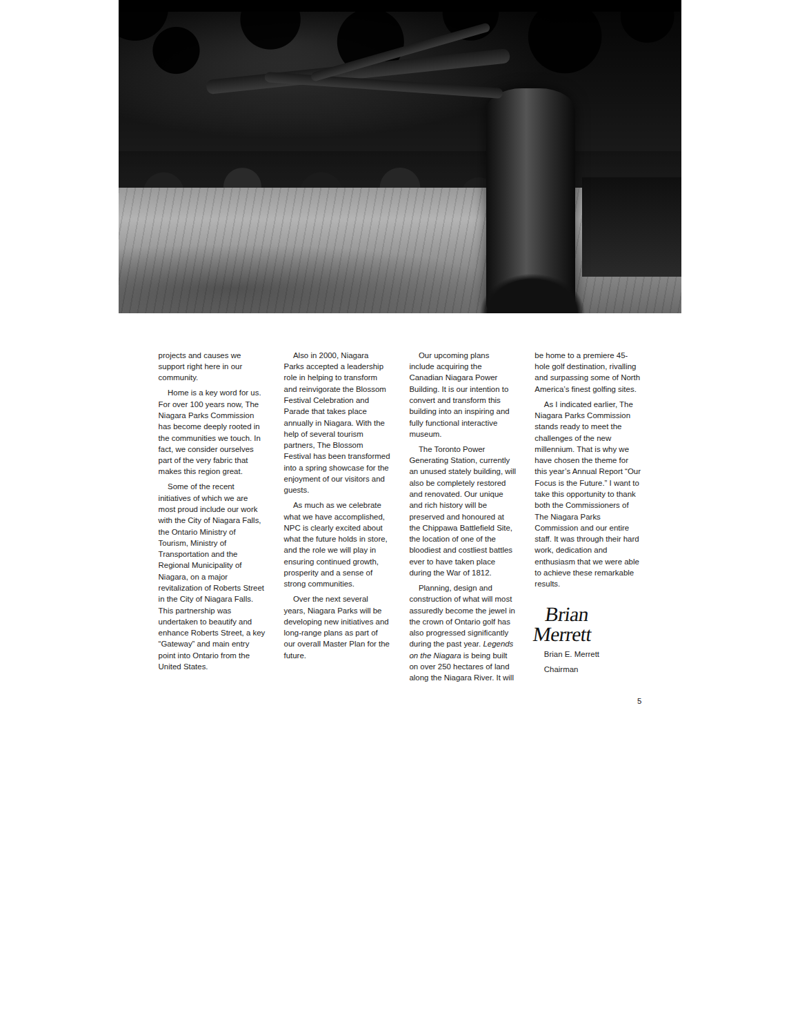projects and causes we support right here in our community.
Home is a key word for us. For over 100 years now, The Niagara Parks Commission has become deeply rooted in the communities we touch. In fact, we consider ourselves part of the very fabric that makes this region great.
Some of the recent initiatives of which we are most proud include our work with the City of Niagara Falls, the Ontario Ministry of Tourism, Ministry of Transportation and the Regional Municipality of Niagara, on a major revitalization of Roberts Street in the City of Niagara Falls. This partnership was undertaken to beautify and enhance Roberts Street, a key “Gateway” and main entry point into Ontario from the United States.
Also in 2000, Niagara Parks accepted a leadership role in helping to transform and reinvigorate the Blossom Festival Celebration and Parade that takes place annually in Niagara. With the help of several tourism partners, The Blossom Festival has been transformed into a spring showcase for the enjoyment of our visitors and guests.
As much as we celebrate what we have accomplished, NPC is clearly excited about what the future holds in store, and the role we will play in ensuring continued growth, prosperity and a sense of strong communities.
Over the next several years, Niagara Parks will be developing new initiatives and long-range plans as part of our overall Master Plan for the future.
Our upcoming plans include acquiring the Canadian Niagara Power Building. It is our intention to convert and transform this building into an inspiring and fully functional interactive museum.
The Toronto Power Generating Station, currently an unused stately building, will also be completely restored and renovated. Our unique and rich history will be preserved and honoured at the Chippawa Battlefield Site, the location of one of the bloodiest and costliest battles ever to have taken place during the War of 1812.
Planning, design and construction of what will most assuredly become the jewel in the crown of Ontario golf has also progressed significantly during the past year. Legends on the Niagara is being built on over 250 hectares of land along the Niagara River. It will be home to a premiere 45-hole golf destination, rivalling and surpassing some of North America’s finest golfing sites.
As I indicated earlier, The Niagara Parks Commission stands ready to meet the challenges of the new millennium. That is why we have chosen the theme for this year’s Annual Report “Our Focus is the Future.” I want to take this opportunity to thank both the Commissioners of The Niagara Parks Commission and our entire staff. It was through their hard work, dedication and enthusiasm that we were able to achieve these remarkable results.
Brian Merrett
Brian E. Merrett
Chairman
5